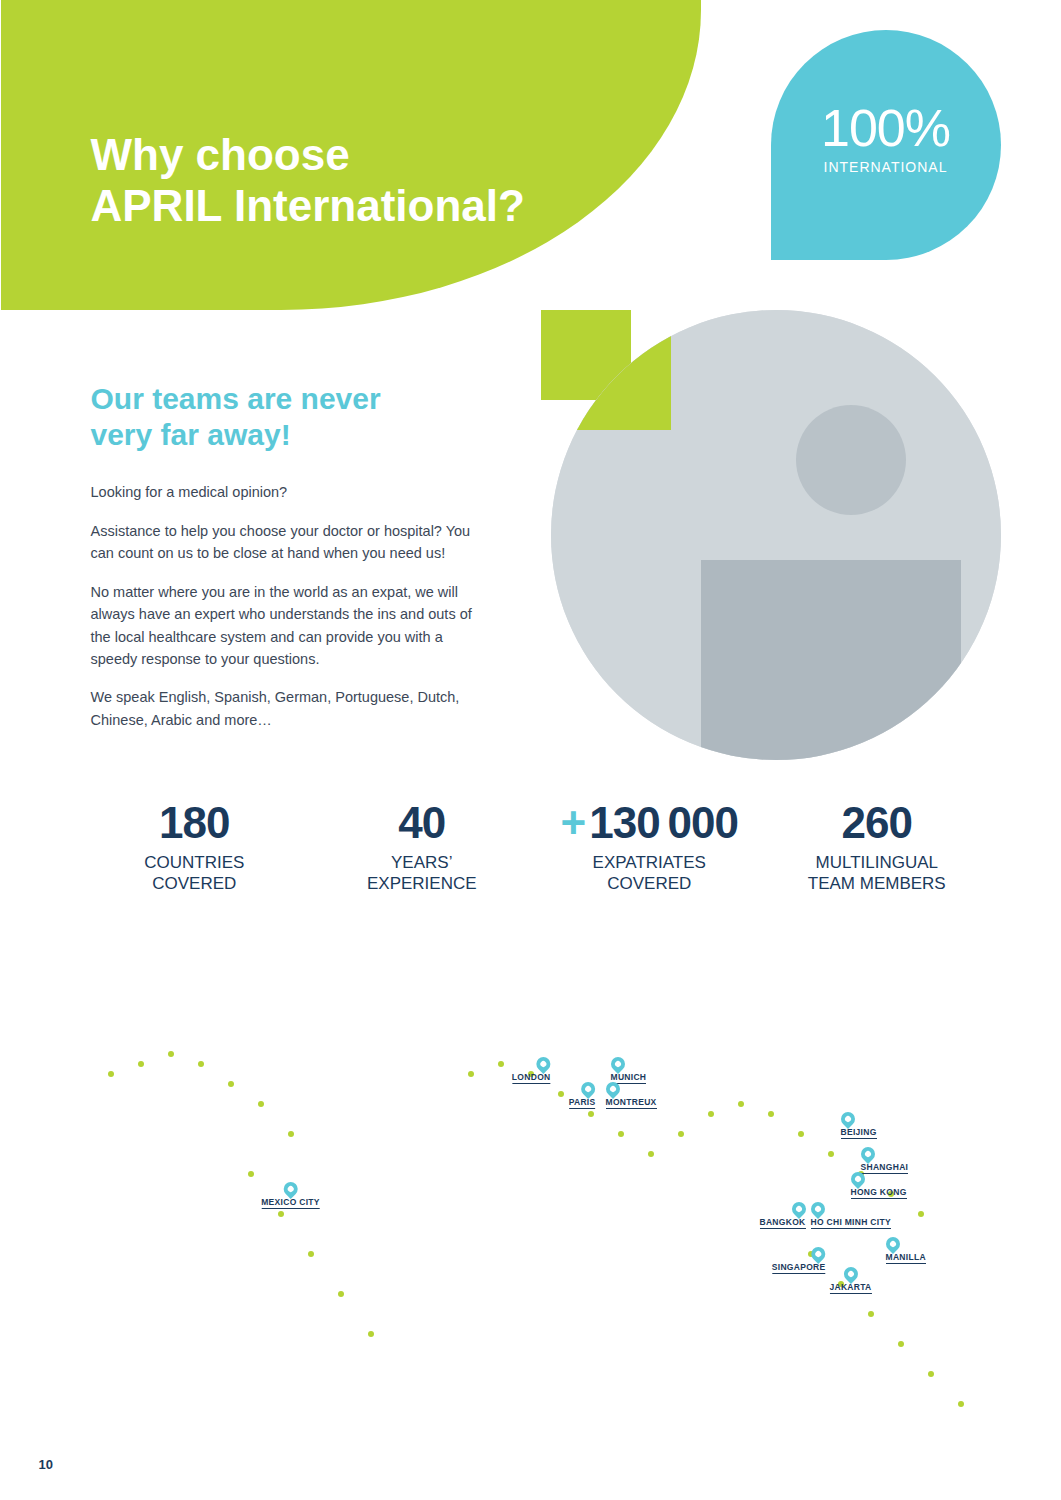100%INTERNATIONAL
Why choose
APRIL International?
Our teams are never
very far away!
Looking for a medical opinion?
Assistance to help you choose your doctor or hospital? You can count on us to be close at hand when you need us!
No matter where you are in the world as an expat, we will always have an expert who understands the ins and outs of the local healthcare system and can provide you with a speedy response to your questions.
We speak English, Spanish, German, Portuguese, Dutch, Chinese, Arabic and more…
180
COUNTRIES
COVERED
40
YEARS’
EXPERIENCE
+130 000
EXPATRIATES
COVERED
260
MULTILINGUAL
TEAM MEMBERS
LONDON
PARIS
MUNICH
MONTREUX
BEIJING
SHANGHAI
HONG KONG
BANGKOK
HO CHI MINH CITY
SINGAPORE
MANILLA
JAKARTA
MEXICO CITY
10